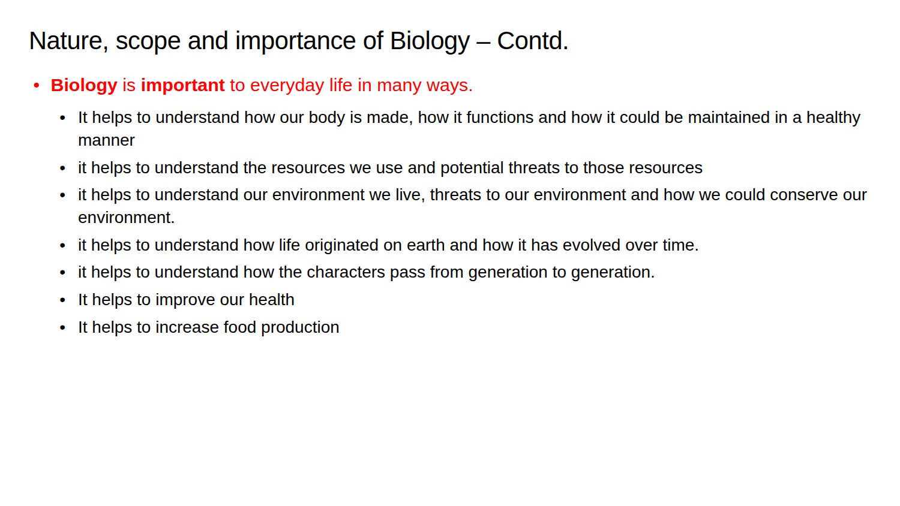Nature, scope and importance of Biology – Contd.
Biology is important to everyday life in many ways.
It helps to understand how our body is made, how it functions and how it could be maintained in a healthy manner
it helps to understand the resources we use and potential threats to those resources
it helps to understand our environment we live, threats to our environment and how we could conserve our environment.
it helps to understand how life originated on earth and how it has evolved over time.
it helps to understand how the characters pass from generation to generation.
It helps to improve our health
It helps to increase food production